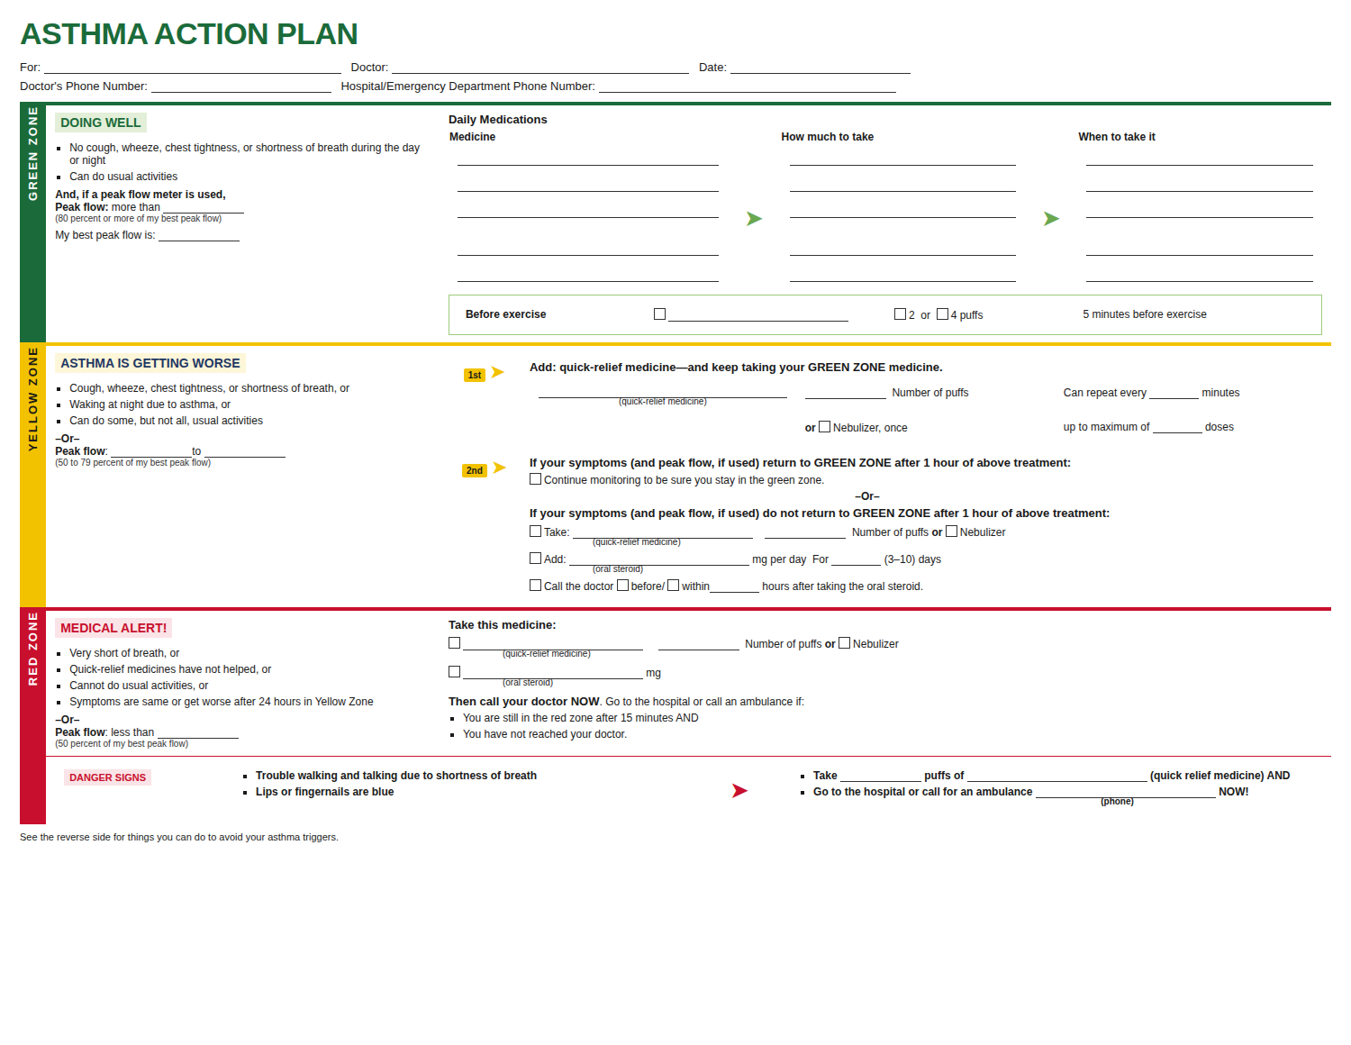ASTHMA ACTION PLAN
For: Doctor: Date:
Doctor's Phone Number: Hospital/Emergency Department Phone Number:
| GREEN ZONE | DOING WELL No cough, wheeze, chest tightness, or shortness of breath during the day or night Can do usual activities And, if a peak flow meter is used, Peak flow: more than (80 percent or more of my best peak flow) My best peak flow is: | Daily Medications / Medicine / / How much to take / / When to take it / / --- / --- / --- / --- / --- / / / ➤ / / ➤ / / / Before exercise / / 2 or 4 puffs / 5 minutes before exercise / |
| YELLOW ZONE | ASTHMA IS GETTING WORSE Cough, wheeze, chest tightness, or shortness of breath, or Waking at night due to asthma, or Can do some, but not all, usual activities –Or– Peak flow : to (50 to 79 percent of my best peak flow) | / 1st ➤ / Add: quick-relief medicine—and keep taking your GREEN ZONE medicine. / (quick-relief medicine) / Number of puffs / Can repeat every minutes / / / or Nebulizer, once / up to maximum of doses / / / 2nd ➤ / If your symptoms (and peak flow, if used) return to GREEN ZONE after 1 hour of above treatment: Continue monitoring to be sure you stay in the green zone. –Or– If your symptoms (and peak flow, if used) do not return to GREEN ZONE after 1 hour of above treatment: Take: Number of puffs or Nebulizer (quick-relief medicine) Add: mg per day For (3–10) days (oral steroid) Call the doctor before/ within hours after taking the oral steroid. / |
| RED ZONE | MEDICAL ALERT! Very short of breath, or Quick-relief medicines have not helped, or Cannot do usual activities, or Symptoms are same or get worse after 24 hours in Yellow Zone –Or– Peak flow : less than (50 percent of my best peak flow) | Take this medicine: Number of puffs or Nebulizer (quick-relief medicine) mg (oral steroid) Then call your doctor NOW . Go to the hospital or call an ambulance if: You are still in the red zone after 15 minutes AND You have not reached your doctor. |
| | / DANGER SIGNS / Trouble walking and talking due to shortness of breath Lips or fingernails are blue / ➤ / Take puffs of (quick relief medicine) AND Go to the hospital or call for an ambulance NOW! (phone) / |
See the reverse side for things you can do to avoid your asthma triggers.